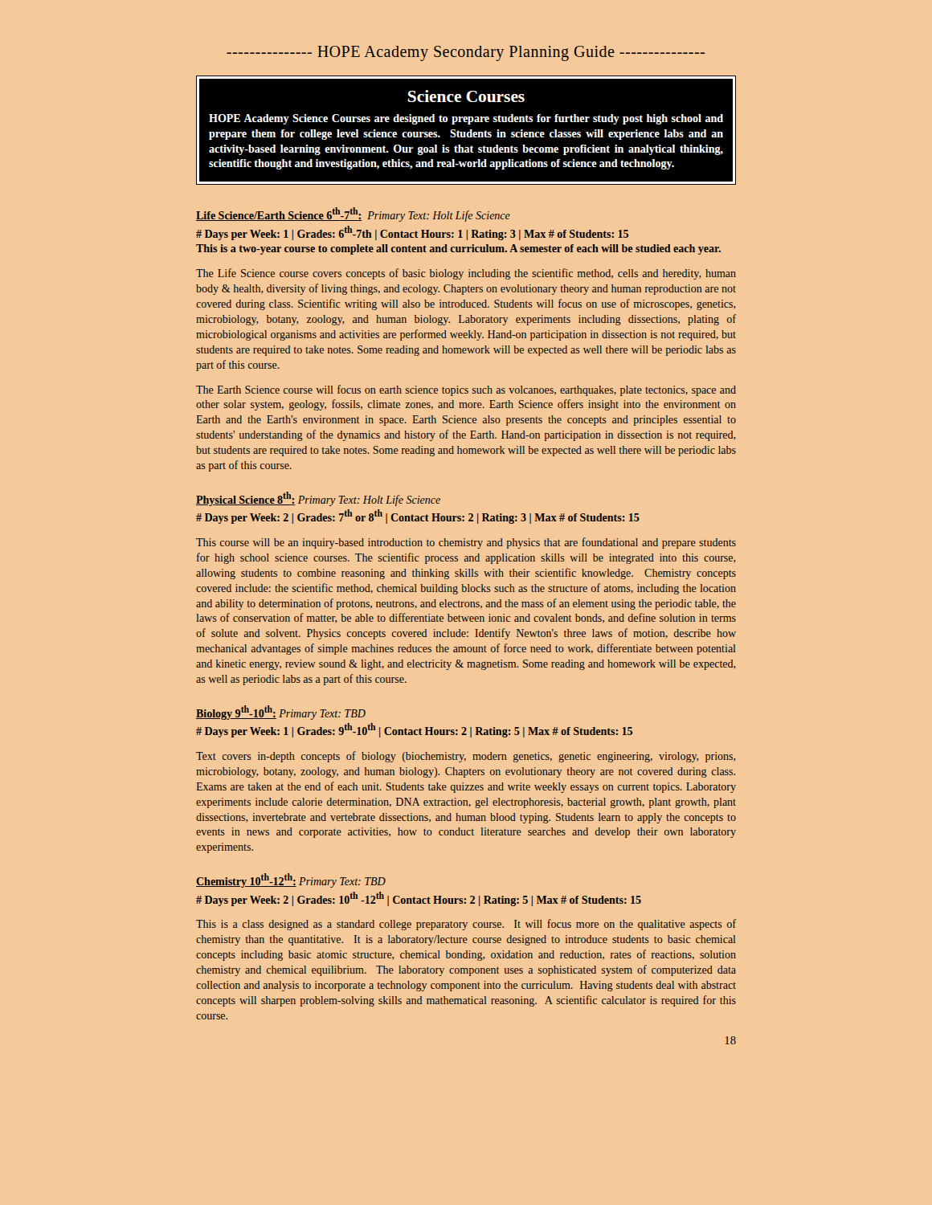--------------- HOPE Academy Secondary Planning Guide ---------------
Science Courses
HOPE Academy Science Courses are designed to prepare students for further study post high school and prepare them for college level science courses. Students in science classes will experience labs and an activity-based learning environment. Our goal is that students become proficient in analytical thinking, scientific thought and investigation, ethics, and real-world applications of science and technology.
Life Science/Earth Science 6th-7th: Primary Text: Holt Life Science
# Days per Week: 1 | Grades: 6th-7th | Contact Hours: 1 | Rating: 3 | Max # of Students: 15
This is a two-year course to complete all content and curriculum. A semester of each will be studied each year.
The Life Science course covers concepts of basic biology including the scientific method, cells and heredity, human body & health, diversity of living things, and ecology. Chapters on evolutionary theory and human reproduction are not covered during class. Scientific writing will also be introduced. Students will focus on use of microscopes, genetics, microbiology, botany, zoology, and human biology. Laboratory experiments including dissections, plating of microbiological organisms and activities are performed weekly. Hand-on participation in dissection is not required, but students are required to take notes. Some reading and homework will be expected as well there will be periodic labs as part of this course.
The Earth Science course will focus on earth science topics such as volcanoes, earthquakes, plate tectonics, space and other solar system, geology, fossils, climate zones, and more. Earth Science offers insight into the environment on Earth and the Earth's environment in space. Earth Science also presents the concepts and principles essential to students' understanding of the dynamics and history of the Earth. Hand-on participation in dissection is not required, but students are required to take notes. Some reading and homework will be expected as well there will be periodic labs as part of this course.
Physical Science 8th: Primary Text: Holt Life Science
# Days per Week: 2 | Grades: 7th or 8th | Contact Hours: 2 | Rating: 3 | Max # of Students: 15
This course will be an inquiry-based introduction to chemistry and physics that are foundational and prepare students for high school science courses. The scientific process and application skills will be integrated into this course, allowing students to combine reasoning and thinking skills with their scientific knowledge. Chemistry concepts covered include: the scientific method, chemical building blocks such as the structure of atoms, including the location and ability to determination of protons, neutrons, and electrons, and the mass of an element using the periodic table, the laws of conservation of matter, be able to differentiate between ionic and covalent bonds, and define solution in terms of solute and solvent. Physics concepts covered include: Identify Newton's three laws of motion, describe how mechanical advantages of simple machines reduces the amount of force need to work, differentiate between potential and kinetic energy, review sound & light, and electricity & magnetism. Some reading and homework will be expected, as well as periodic labs as a part of this course.
Biology 9th-10th: Primary Text: TBD
# Days per Week: 1 | Grades: 9th-10th | Contact Hours: 2 | Rating: 5 | Max # of Students: 15
Text covers in-depth concepts of biology (biochemistry, modern genetics, genetic engineering, virology, prions, microbiology, botany, zoology, and human biology). Chapters on evolutionary theory are not covered during class. Exams are taken at the end of each unit. Students take quizzes and write weekly essays on current topics. Laboratory experiments include calorie determination, DNA extraction, gel electrophoresis, bacterial growth, plant growth, plant dissections, invertebrate and vertebrate dissections, and human blood typing. Students learn to apply the concepts to events in news and corporate activities, how to conduct literature searches and develop their own laboratory experiments.
Chemistry 10th-12th: Primary Text: TBD
# Days per Week: 2 | Grades: 10th -12th | Contact Hours: 2 | Rating: 5 | Max # of Students: 15
This is a class designed as a standard college preparatory course. It will focus more on the qualitative aspects of chemistry than the quantitative. It is a laboratory/lecture course designed to introduce students to basic chemical concepts including basic atomic structure, chemical bonding, oxidation and reduction, rates of reactions, solution chemistry and chemical equilibrium. The laboratory component uses a sophisticated system of computerized data collection and analysis to incorporate a technology component into the curriculum. Having students deal with abstract concepts will sharpen problem-solving skills and mathematical reasoning. A scientific calculator is required for this course.
18